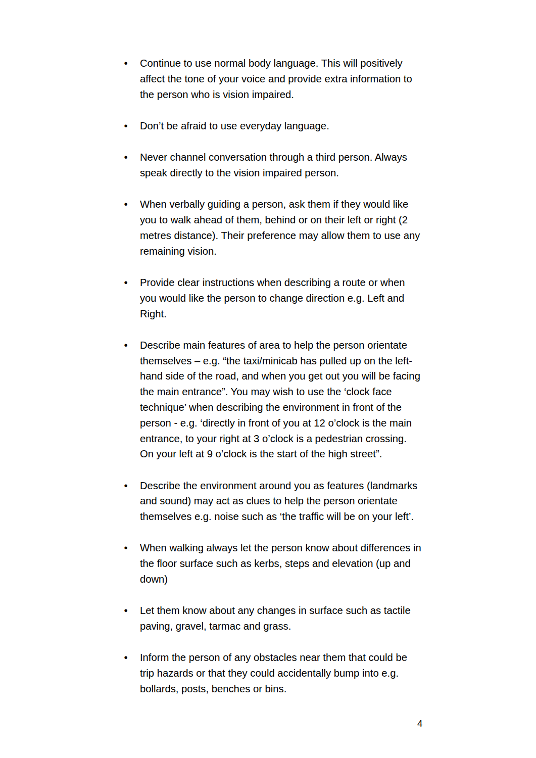Continue to use normal body language. This will positively affect the tone of your voice and provide extra information to the person who is vision impaired.
Don’t be afraid to use everyday language.
Never channel conversation through a third person. Always speak directly to the vision impaired person.
When verbally guiding a person, ask them if they would like you to walk ahead of them, behind or on their left or right (2 metres distance). Their preference may allow them to use any remaining vision.
Provide clear instructions when describing a route or when you would like the person to change direction e.g. Left and Right.
Describe main features of area to help the person orientate themselves – e.g. “the taxi/minicab has pulled up on the left-hand side of the road, and when you get out you will be facing the main entrance”. You may wish to use the ‘clock face technique’ when describing the environment in front of the person - e.g. ‘directly in front of you at 12 o’clock is the main entrance, to your right at 3 o’clock is a pedestrian crossing. On your left at 9 o’clock is the start of the high street”.
Describe the environment around you as features (landmarks and sound) may act as clues to help the person orientate themselves e.g. noise such as ‘the traffic will be on your left’.
When walking always let the person know about differences in the floor surface such as kerbs, steps and elevation (up and down)
Let them know about any changes in surface such as tactile paving, gravel, tarmac and grass.
Inform the person of any obstacles near them that could be trip hazards or that they could accidentally bump into e.g. bollards, posts, benches or bins.
4